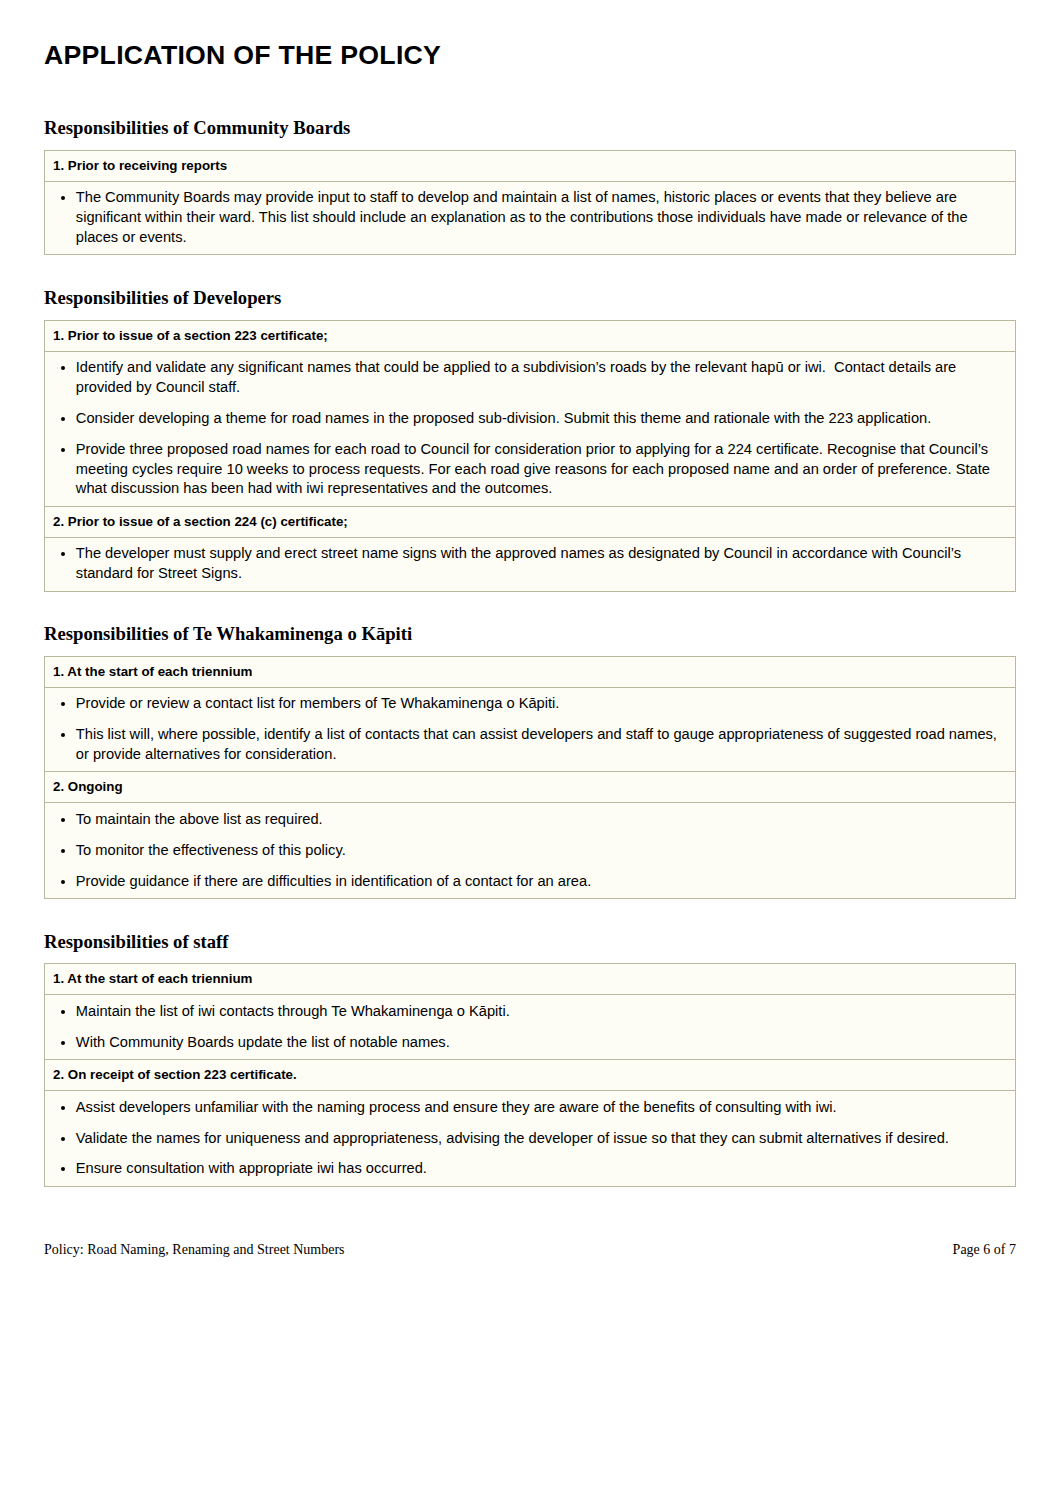APPLICATION OF THE POLICY
Responsibilities of Community Boards
| 1. Prior to receiving reports |
| The Community Boards may provide input to staff to develop and maintain a list of names, historic places or events that they believe are significant within their ward. This list should include an explanation as to the contributions those individuals have made or relevance of the places or events. |
Responsibilities of Developers
| 1. Prior to issue of a section 223 certificate; |
| Identify and validate any significant names that could be applied to a subdivision’s roads by the relevant hapū or iwi. Contact details are provided by Council staff. Consider developing a theme for road names in the proposed sub-division. Submit this theme and rationale with the 223 application. Provide three proposed road names for each road to Council for consideration prior to applying for a 224 certificate. Recognise that Council’s meeting cycles require 10 weeks to process requests. For each road give reasons for each proposed name and an order of preference. State what discussion has been had with iwi representatives and the outcomes. |
| 2. Prior to issue of a section 224 (c) certificate; |
| The developer must supply and erect street name signs with the approved names as designated by Council in accordance with Council’s standard for Street Signs. |
Responsibilities of Te Whakaminenga o Kāpiti
| 1. At the start of each triennium |
| Provide or review a contact list for members of Te Whakaminenga o Kāpiti. This list will, where possible, identify a list of contacts that can assist developers and staff to gauge appropriateness of suggested road names, or provide alternatives for consideration. |
| 2. Ongoing |
| To maintain the above list as required. To monitor the effectiveness of this policy. Provide guidance if there are difficulties in identification of a contact for an area. |
Responsibilities of staff
| 1. At the start of each triennium |
| Maintain the list of iwi contacts through Te Whakaminenga o Kāpiti. With Community Boards update the list of notable names. |
| 2. On receipt of section 223 certificate. |
| Assist developers unfamiliar with the naming process and ensure they are aware of the benefits of consulting with iwi. Validate the names for uniqueness and appropriateness, advising the developer of issue so that they can submit alternatives if desired. Ensure consultation with appropriate iwi has occurred. |
Policy: Road Naming, Renaming and Street Numbers Page 6 of 7